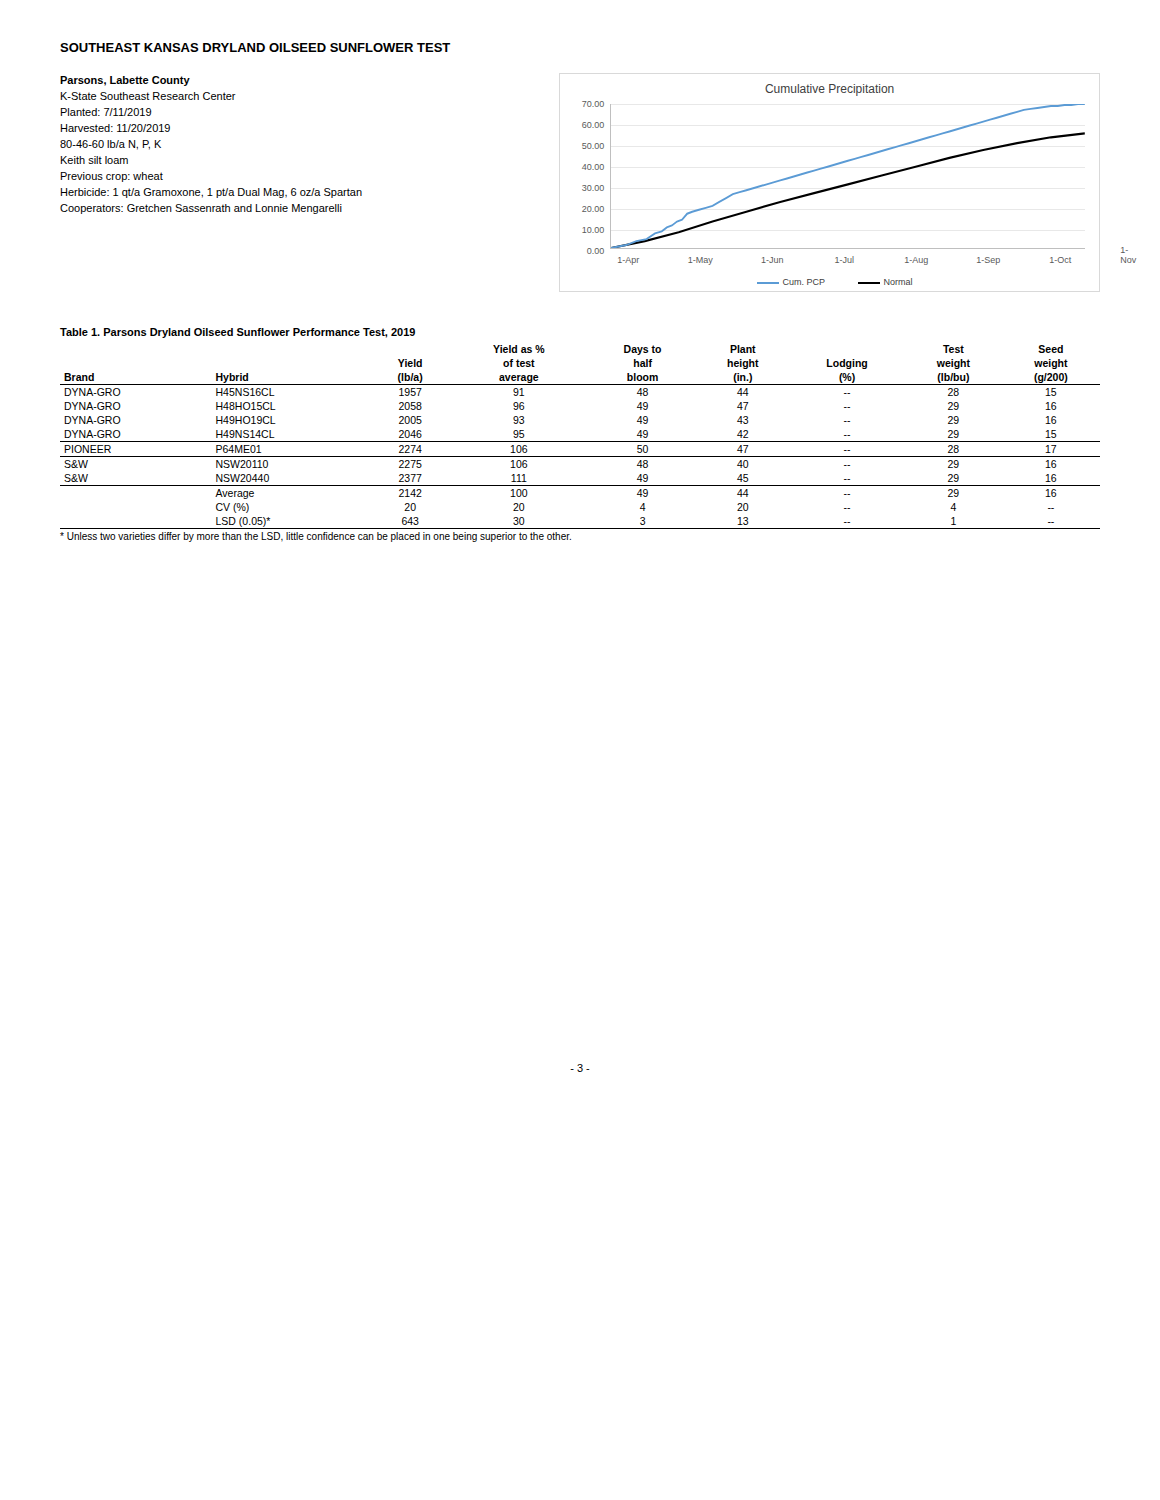SOUTHEAST KANSAS DRYLAND OILSEED SUNFLOWER TEST
Parsons, Labette County
K-State Southeast Research Center
Planted: 7/11/2019
Harvested: 11/20/2019
80-46-60 lb/a N, P, K
Keith silt loam
Previous crop: wheat
Herbicide: 1 qt/a Gramoxone, 1 pt/a Dual Mag, 6 oz/a Spartan
Cooperators: Gretchen Sassenrath and Lonnie Mengarelli
Cumulative Precipitation
70.00
60.00
50.00
40.00
30.00
20.00
10.00
0.00
1-Apr
1-May
1-Jun
1-Jul
1-Aug
1-Sep
1-Oct
1-Nov
Cum. PCP Normal
Table 1. Parsons Dryland Oilseed Sunflower Performance Test, 2019
| | | | Yield as % | Days to | Plant | | Test | Seed |
| --- | --- | --- | --- | --- | --- | --- | --- | --- |
| | | Yield | of test | half | height | Lodging | weight | weight |
| Brand | Hybrid | (lb/a) | average | bloom | (in.) | (%) | (lb/bu) | (g/200) |
| DYNA-GRO | H45NS16CL | 1957 | 91 | 48 | 44 | -- | 28 | 15 |
| DYNA-GRO | H48HO15CL | 2058 | 96 | 49 | 47 | -- | 29 | 16 |
| DYNA-GRO | H49HO19CL | 2005 | 93 | 49 | 43 | -- | 29 | 16 |
| DYNA-GRO | H49NS14CL | 2046 | 95 | 49 | 42 | -- | 29 | 15 |
| PIONEER | P64ME01 | 2274 | 106 | 50 | 47 | -- | 28 | 17 |
| S&W | NSW20110 | 2275 | 106 | 48 | 40 | -- | 29 | 16 |
| S&W | NSW20440 | 2377 | 111 | 49 | 45 | -- | 29 | 16 |
| | Average | 2142 | 100 | 49 | 44 | -- | 29 | 16 |
| | CV (%) | 20 | 20 | 4 | 20 | -- | 4 | -- |
| | LSD (0.05)* | 643 | 30 | 3 | 13 | -- | 1 | -- |
* Unless two varieties differ by more than the LSD, little confidence can be placed in one being superior to the other.
- 3 -